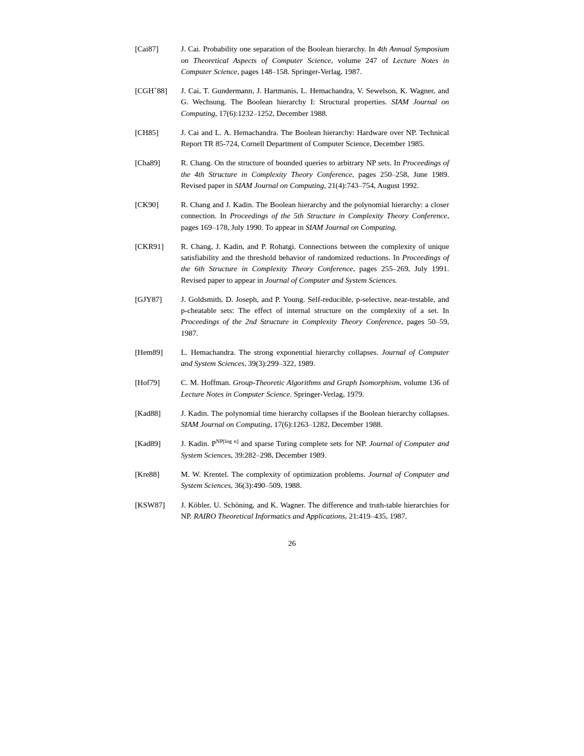[Cai87]
J. Cai. Probability one separation of the Boolean hierarchy. In 4th Annual Symposium on Theoretical Aspects of Computer Science, volume 247 of Lecture Notes in Computer Science, pages 148–158. Springer-Verlag, 1987.
[CGH+88]
J. Cai, T. Gundermann, J. Hartmanis, L. Hemachandra, V. Sewelson, K. Wagner, and G. Wechsung. The Boolean hierarchy I: Structural properties. SIAM Journal on Computing, 17(6):1232–1252, December 1988.
[CH85]
J. Cai and L. A. Hemachandra. The Boolean hierarchy: Hardware over NP. Technical Report TR 85-724, Cornell Department of Computer Science, December 1985.
[Cha89]
R. Chang. On the structure of bounded queries to arbitrary NP sets. In Proceedings of the 4th Structure in Complexity Theory Conference, pages 250–258, June 1989. Revised paper in SIAM Journal on Computing, 21(4):743–754, August 1992.
[CK90]
R. Chang and J. Kadin. The Boolean hierarchy and the polynomial hierarchy: a closer connection. In Proceedings of the 5th Structure in Complexity Theory Conference, pages 169–178, July 1990. To appear in SIAM Journal on Computing.
[CKR91]
R. Chang, J. Kadin, and P. Rohatgi. Connections between the complexity of unique satisfiability and the threshold behavior of randomized reductions. In Proceedings of the 6th Structure in Complexity Theory Conference, pages 255–269, July 1991. Revised paper to appear in Journal of Computer and System Sciences.
[GJY87]
J. Goldsmith, D. Joseph, and P. Young. Self-reducible, p-selective, near-testable, and p-cheatable sets: The effect of internal structure on the complexity of a set. In Proceedings of the 2nd Structure in Complexity Theory Conference, pages 50–59, 1987.
[Hem89]
L. Hemachandra. The strong exponential hierarchy collapses. Journal of Computer and System Sciences, 39(3):299–322, 1989.
[Hof79]
C. M. Hoffman. Group-Theoretic Algorithms and Graph Isomorphism, volume 136 of Lecture Notes in Computer Science. Springer-Verlag, 1979.
[Kad88]
J. Kadin. The polynomial time hierarchy collapses if the Boolean hierarchy collapses. SIAM Journal on Computing, 17(6):1263–1282, December 1988.
[Kad89]
J. Kadin. PNP[log n] and sparse Turing complete sets for NP. Journal of Computer and System Sciences, 39:282–298, December 1989.
[Kre88]
M. W. Krentel. The complexity of optimization problems. Journal of Computer and System Sciences, 36(3):490–509, 1988.
[KSW87]
J. Köbler, U. Schöning, and K. Wagner. The difference and truth-table hierarchies for NP. RAIRO Theoretical Informatics and Applications, 21:419–435, 1987.
26